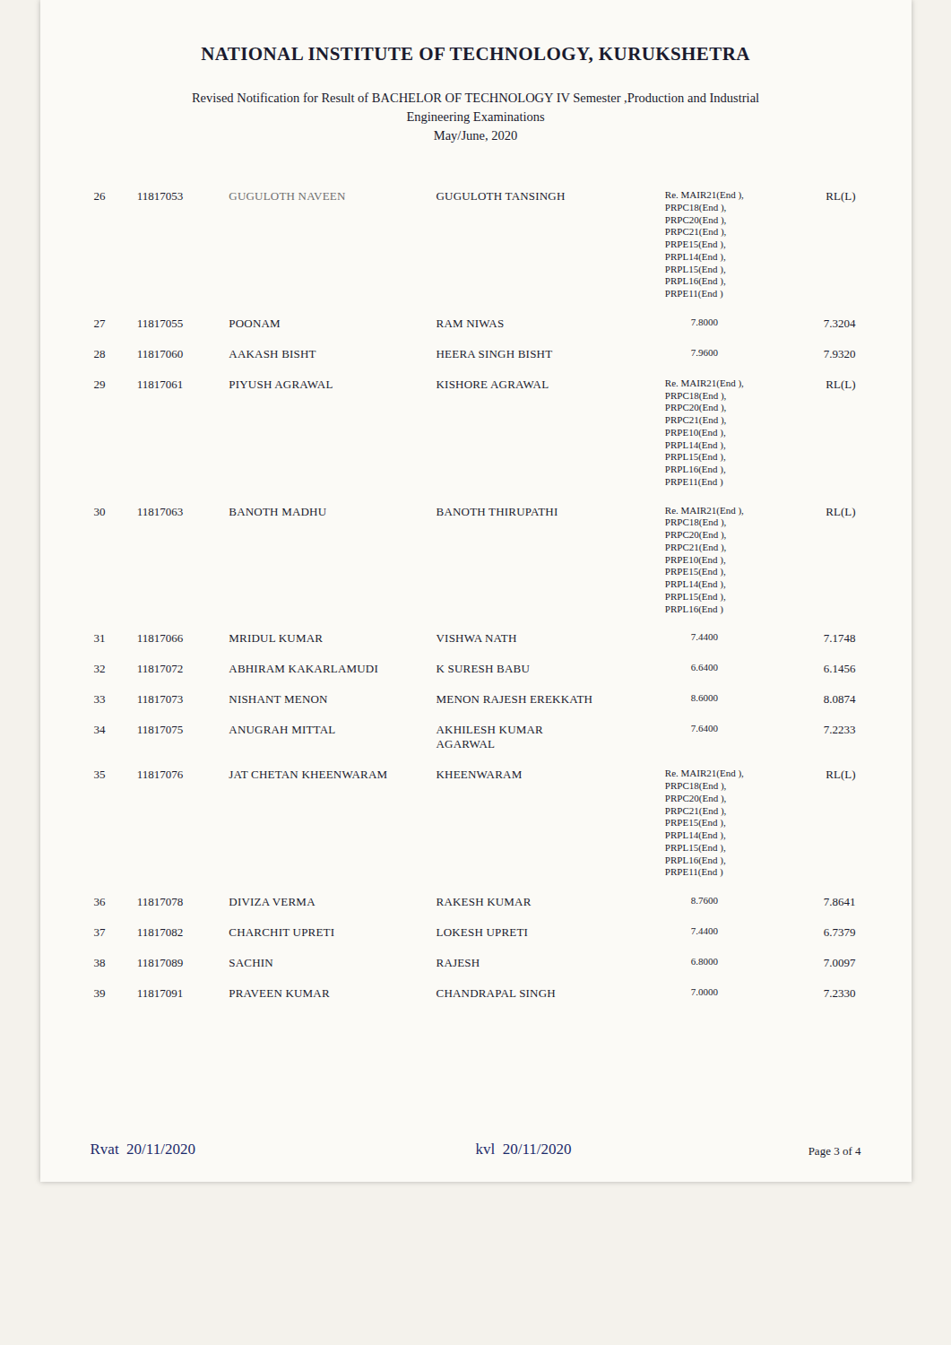NATIONAL INSTITUTE OF TECHNOLOGY, KURUKSHETRA
Revised Notification for Result of BACHELOR OF TECHNOLOGY IV Semester ,Production and Industrial Engineering Examinations May/June, 2020
| 26 | 11817053 | GUGULOTH NAVEEN | GUGULOTH TANSINGH | Re. MAIR21(End ), PRPC18(End ), PRPC20(End ), PRPC21(End ), PRPE15(End ), PRPL14(End ), PRPL15(End ), PRPL16(End ), PRPE11(End ) | RL(L) |
| 27 | 11817055 | POONAM | RAM NIWAS | 7.8000 | 7.3204 |
| 28 | 11817060 | AAKASH BISHT | HEERA SINGH BISHT | 7.9600 | 7.9320 |
| 29 | 11817061 | PIYUSH AGRAWAL | KISHORE AGRAWAL | Re. MAIR21(End ), PRPC18(End ), PRPC20(End ), PRPC21(End ), PRPE10(End ), PRPL14(End ), PRPL15(End ), PRPL16(End ), PRPE11(End ) | RL(L) |
| 30 | 11817063 | BANOTH MADHU | BANOTH THIRUPATHI | Re. MAIR21(End ), PRPC18(End ), PRPC20(End ), PRPC21(End ), PRPE10(End ), PRPE15(End ), PRPL14(End ), PRPL15(End ), PRPL16(End ) | RL(L) |
| 31 | 11817066 | MRIDUL KUMAR | VISHWA NATH | 7.4400 | 7.1748 |
| 32 | 11817072 | ABHIRAM KAKARLAMUDI | K SURESH BABU | 6.6400 | 6.1456 |
| 33 | 11817073 | NISHANT MENON | MENON RAJESH EREKKATH | 8.6000 | 8.0874 |
| 34 | 11817075 | ANUGRAH MITTAL | AKHILESH KUMAR AGARWAL | 7.6400 | 7.2233 |
| 35 | 11817076 | JAT CHETAN KHEENWARAM | KHEENWARAM | Re. MAIR21(End ), PRPC18(End ), PRPC20(End ), PRPC21(End ), PRPE15(End ), PRPL14(End ), PRPL15(End ), PRPL16(End ), PRPE11(End ) | RL(L) |
| 36 | 11817078 | DIVIZA VERMA | RAKESH KUMAR | 8.7600 | 7.8641 |
| 37 | 11817082 | CHARCHIT UPRETI | LOKESH UPRETI | 7.4400 | 6.7379 |
| 38 | 11817089 | SACHIN | RAJESH | 6.8000 | 7.0097 |
| 39 | 11817091 | PRAVEEN KUMAR | CHANDRAPAL SINGH | 7.0000 | 7.2330 |
Rvat 20/11/2020 kvl 20/11/2020 Page 3 of 4